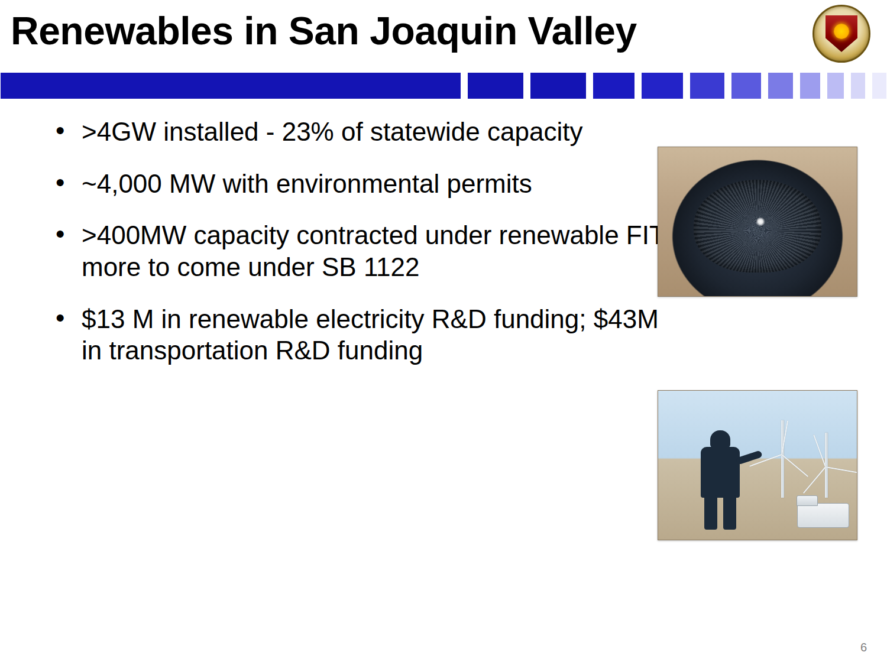Renewables in San Joaquin Valley
>4GW installed - 23% of statewide capacity
~4,000 MW with environmental permits
>400MW capacity contracted under renewable FIT; more to come under SB 1122
$13 M in renewable electricity R&D funding; $43M in transportation R&D funding
6